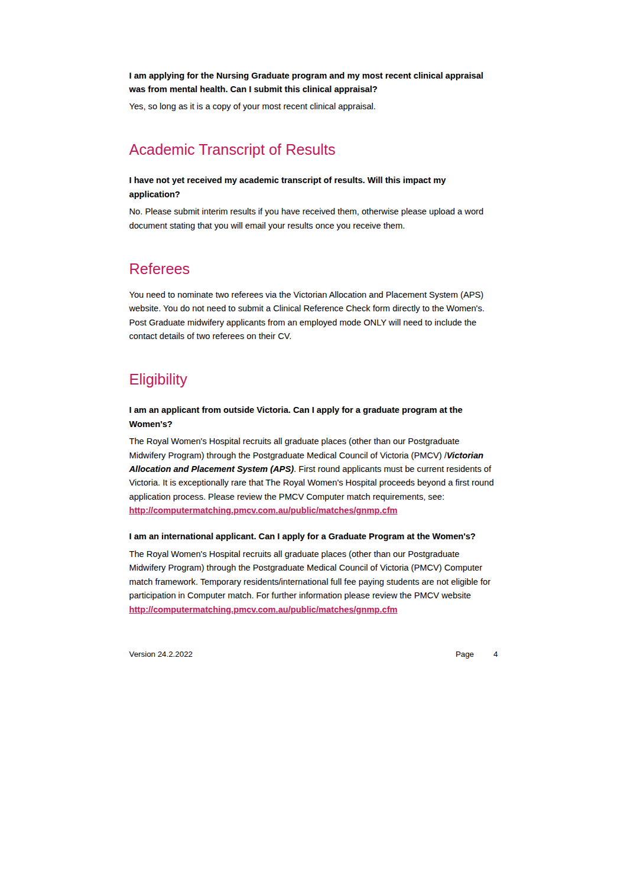I am applying for the Nursing Graduate program and my most recent clinical appraisal was from mental health. Can I submit this clinical appraisal?
Yes, so long as it is a copy of your most recent clinical appraisal.
Academic Transcript of Results
I have not yet received my academic transcript of results. Will this impact my application?
No. Please submit interim results if you have received them, otherwise please upload a word document stating that you will email your results once you receive them.
Referees
You need to nominate two referees via the Victorian Allocation and Placement System (APS) website. You do not need to submit a Clinical Reference Check form directly to the Women's. Post Graduate midwifery applicants from an employed mode ONLY will need to include the contact details of two referees on their CV.
Eligibility
I am an applicant from outside Victoria. Can I apply for a graduate program at the Women's?
The Royal Women's Hospital recruits all graduate places (other than our Postgraduate Midwifery Program) through the Postgraduate Medical Council of Victoria (PMCV) /Victorian Allocation and Placement System (APS). First round applicants must be current residents of Victoria. It is exceptionally rare that The Royal Women's Hospital proceeds beyond a first round application process. Please review the PMCV Computer match requirements, see:
http://computermatching.pmcv.com.au/public/matches/gnmp.cfm
I am an international applicant. Can I apply for a Graduate Program at the Women's?
The Royal Women's Hospital recruits all graduate places (other than our Postgraduate Midwifery Program) through the Postgraduate Medical Council of Victoria (PMCV) Computer match framework. Temporary residents/international full fee paying students are not eligible for participation in Computer match. For further information please review the PMCV website http://computermatching.pmcv.com.au/public/matches/gnmp.cfm
Version 24.2.2022
Page 4